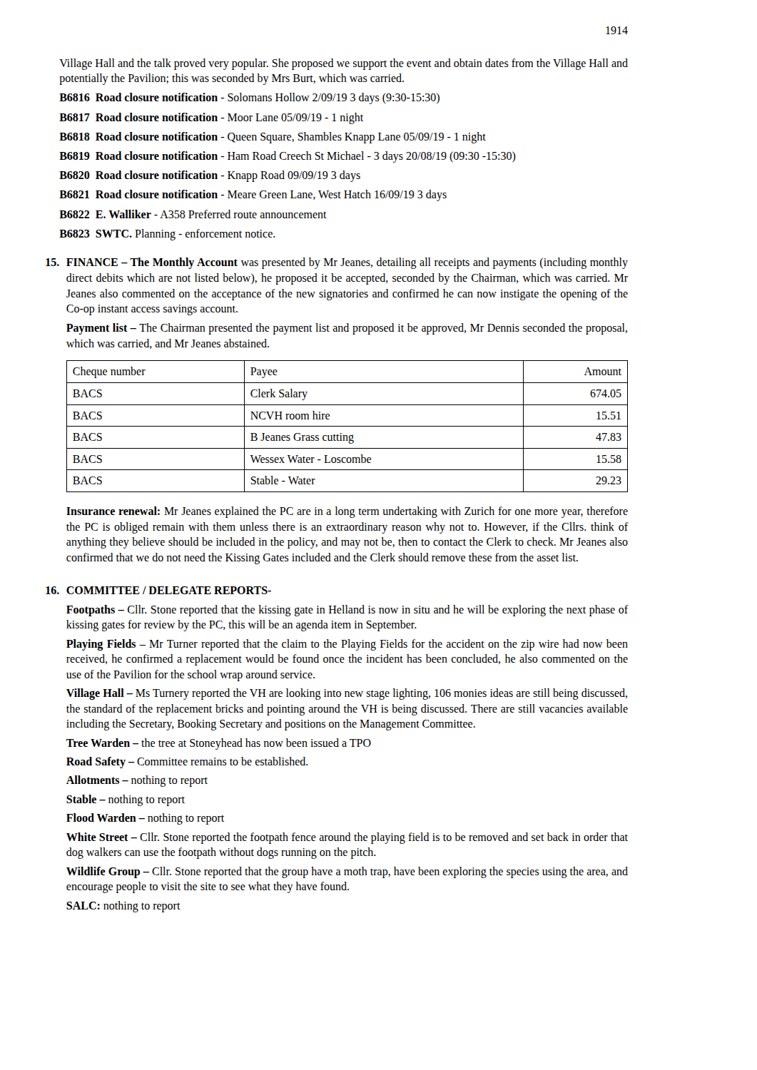1914
Village Hall and the talk proved very popular. She proposed we support the event and obtain dates from the Village Hall and potentially the Pavilion; this was seconded by Mrs Burt, which was carried.
B6816 Road closure notification - Solomans Hollow 2/09/19 3 days (9:30-15:30)
B6817 Road closure notification - Moor Lane 05/09/19 - 1 night
B6818 Road closure notification - Queen Square, Shambles Knapp Lane 05/09/19 - 1 night
B6819 Road closure notification - Ham Road Creech St Michael - 3 days 20/08/19 (09:30 -15:30)
B6820 Road closure notification - Knapp Road 09/09/19 3 days
B6821 Road closure notification - Meare Green Lane, West Hatch 16/09/19 3 days
B6822 E. Walliker - A358 Preferred route announcement
B6823 SWTC. Planning - enforcement notice.
15.
FINANCE – The Monthly Account was presented by Mr Jeanes, detailing all receipts and payments (including monthly direct debits which are not listed below), he proposed it be accepted, seconded by the Chairman, which was carried. Mr Jeanes also commented on the acceptance of the new signatories and confirmed he can now instigate the opening of the Co-op instant access savings account.
Payment list – The Chairman presented the payment list and proposed it be approved, Mr Dennis seconded the proposal, which was carried, and Mr Jeanes abstained.
| Cheque number | Payee | Amount |
| --- | --- | --- |
| BACS | Clerk Salary | 674.05 |
| BACS | NCVH room hire | 15.51 |
| BACS | B Jeanes Grass cutting | 47.83 |
| BACS | Wessex Water - Loscombe | 15.58 |
| BACS | Stable - Water | 29.23 |
Insurance renewal: Mr Jeanes explained the PC are in a long term undertaking with Zurich for one more year, therefore the PC is obliged remain with them unless there is an extraordinary reason why not to. However, if the Cllrs. think of anything they believe should be included in the policy, and may not be, then to contact the Clerk to check. Mr Jeanes also confirmed that we do not need the Kissing Gates included and the Clerk should remove these from the asset list.
16.
COMMITTEE / DELEGATE REPORTS-
Footpaths – Cllr. Stone reported that the kissing gate in Helland is now in situ and he will be exploring the next phase of kissing gates for review by the PC, this will be an agenda item in September.
Playing Fields – Mr Turner reported that the claim to the Playing Fields for the accident on the zip wire had now been received, he confirmed a replacement would be found once the incident has been concluded, he also commented on the use of the Pavilion for the school wrap around service.
Village Hall – Ms Turnery reported the VH are looking into new stage lighting, 106 monies ideas are still being discussed, the standard of the replacement bricks and pointing around the VH is being discussed. There are still vacancies available including the Secretary, Booking Secretary and positions on the Management Committee.
Tree Warden – the tree at Stoneyhead has now been issued a TPO
Road Safety – Committee remains to be established.
Allotments – nothing to report
Stable – nothing to report
Flood Warden – nothing to report
White Street – Cllr. Stone reported the footpath fence around the playing field is to be removed and set back in order that dog walkers can use the footpath without dogs running on the pitch.
Wildlife Group – Cllr. Stone reported that the group have a moth trap, have been exploring the species using the area, and encourage people to visit the site to see what they have found.
SALC: nothing to report